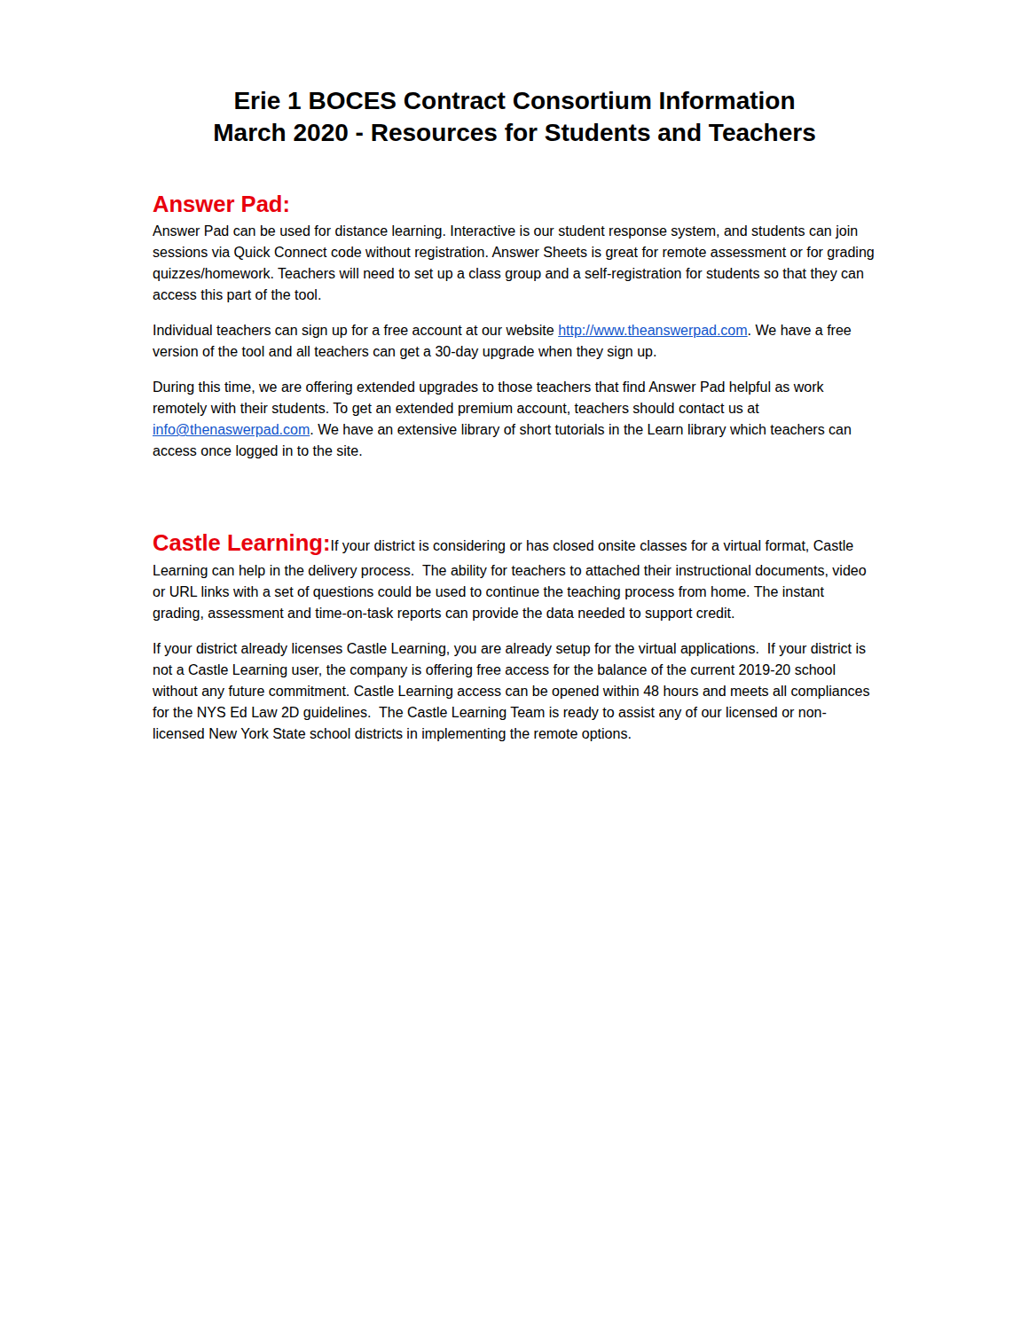Erie 1 BOCES Contract Consortium Information
March 2020 - Resources for Students and Teachers
Answer Pad:
Answer Pad can be used for distance learning. Interactive is our student response system, and students can join sessions via Quick Connect code without registration. Answer Sheets is great for remote assessment or for grading quizzes/homework. Teachers will need to set up a class group and a self-registration for students so that they can access this part of the tool.
Individual teachers can sign up for a free account at our website http://www.theanswerpad.com. We have a free version of the tool and all teachers can get a 30-day upgrade when they sign up.
During this time, we are offering extended upgrades to those teachers that find Answer Pad helpful as work remotely with their students. To get an extended premium account, teachers should contact us at info@thenaswerpad.com. We have an extensive library of short tutorials in the Learn library which teachers can access once logged in to the site.
Castle Learning:
If your district is considering or has closed onsite classes for a virtual format, Castle Learning can help in the delivery process. The ability for teachers to attached their instructional documents, video or URL links with a set of questions could be used to continue the teaching process from home. The instant grading, assessment and time-on-task reports can provide the data needed to support credit.
If your district already licenses Castle Learning, you are already setup for the virtual applications. If your district is not a Castle Learning user, the company is offering free access for the balance of the current 2019-20 school without any future commitment. Castle Learning access can be opened within 48 hours and meets all compliances for the NYS Ed Law 2D guidelines. The Castle Learning Team is ready to assist any of our licensed or non-licensed New York State school districts in implementing the remote options.